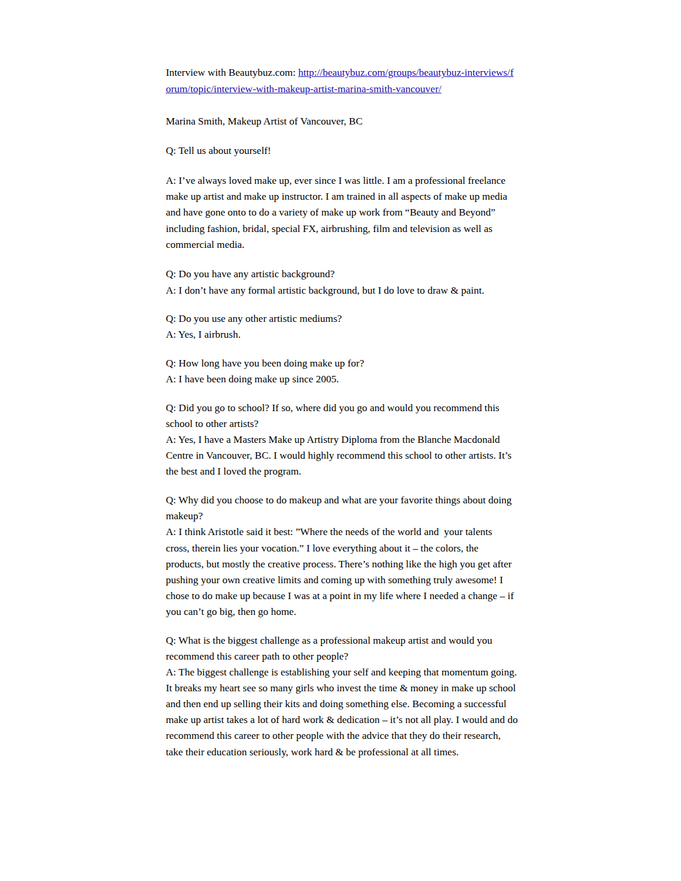Interview with Beautybuz.com: http://beautybuz.com/groups/beautybuz-interviews/forum/topic/interview-with-makeup-artist-marina-smith-vancouver/
Marina Smith, Makeup Artist of Vancouver, BC
Q: Tell us about yourself!
A: I’ve always loved make up, ever since I was little. I am a professional freelance make up artist and make up instructor. I am trained in all aspects of make up media and have gone onto to do a variety of make up work from “Beauty and Beyond” including fashion, bridal, special FX, airbrushing, film and television as well as commercial media.
Q: Do you have any artistic background?
A: I don’t have any formal artistic background, but I do love to draw & paint.
Q: Do you use any other artistic mediums?
A: Yes, I airbrush.
Q: How long have you been doing make up for?
A: I have been doing make up since 2005.
Q: Did you go to school? If so, where did you go and would you recommend this school to other artists?
A: Yes, I have a Masters Make up Artistry Diploma from the Blanche Macdonald Centre in Vancouver, BC. I would highly recommend this school to other artists. It’s the best and I loved the program.
Q: Why did you choose to do makeup and what are your favorite things about doing makeup?
A: I think Aristotle said it best: ”Where the needs of the world and your talents cross, therein lies your vocation.” I love everything about it – the colors, the products, but mostly the creative process. There’s nothing like the high you get after pushing your own creative limits and coming up with something truly awesome! I chose to do make up because I was at a point in my life where I needed a change – if you can’t go big, then go home.
Q: What is the biggest challenge as a professional makeup artist and would you recommend this career path to other people?
A: The biggest challenge is establishing your self and keeping that momentum going. It breaks my heart see so many girls who invest the time & money in make up school and then end up selling their kits and doing something else. Becoming a successful make up artist takes a lot of hard work & dedication – it’s not all play. I would and do recommend this career to other people with the advice that they do their research, take their education seriously, work hard & be professional at all times.